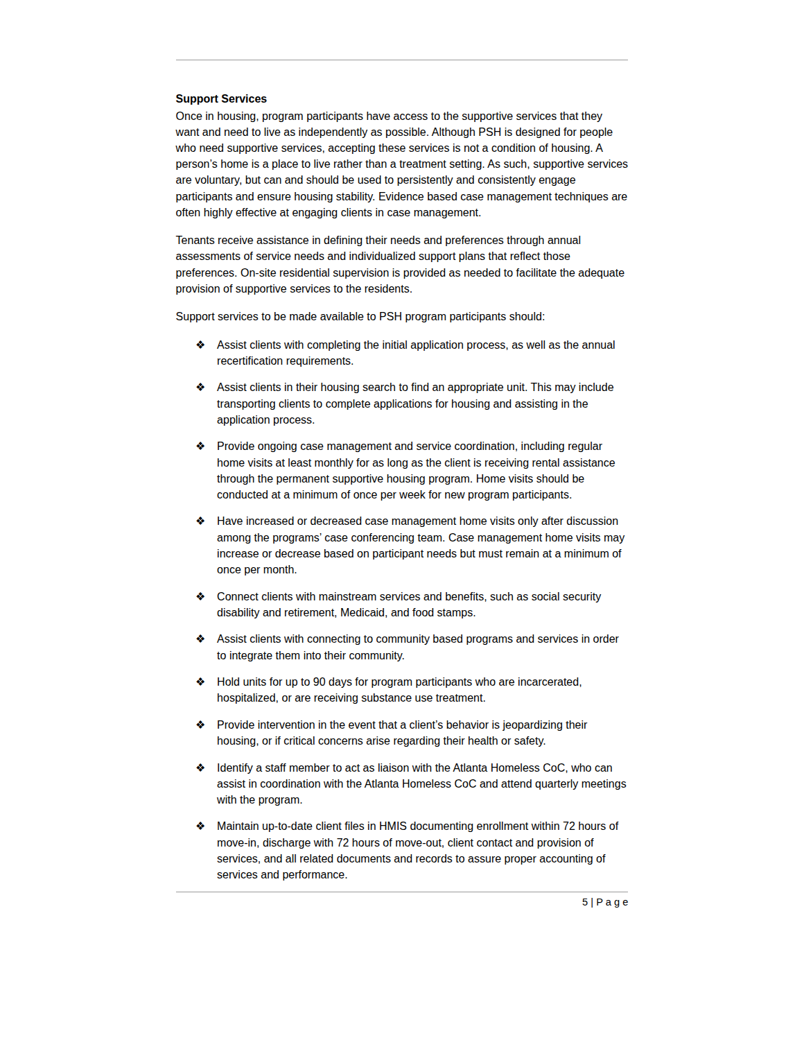Support Services
Once in housing, program participants have access to the supportive services that they want and need to live as independently as possible. Although PSH is designed for people who need supportive services, accepting these services is not a condition of housing. A person’s home is a place to live rather than a treatment setting. As such, supportive services are voluntary, but can and should be used to persistently and consistently engage participants and ensure housing stability. Evidence based case management techniques are often highly effective at engaging clients in case management.
Tenants receive assistance in defining their needs and preferences through annual assessments of service needs and individualized support plans that reflect those preferences. On-site residential supervision is provided as needed to facilitate the adequate provision of supportive services to the residents.
Support services to be made available to PSH program participants should:
Assist clients with completing the initial application process, as well as the annual recertification requirements.
Assist clients in their housing search to find an appropriate unit. This may include transporting clients to complete applications for housing and assisting in the application process.
Provide ongoing case management and service coordination, including regular home visits at least monthly for as long as the client is receiving rental assistance through the permanent supportive housing program. Home visits should be conducted at a minimum of once per week for new program participants.
Have increased or decreased case management home visits only after discussion among the programs’ case conferencing team. Case management home visits may increase or decrease based on participant needs but must remain at a minimum of once per month.
Connect clients with mainstream services and benefits, such as social security disability and retirement, Medicaid, and food stamps.
Assist clients with connecting to community based programs and services in order to integrate them into their community.
Hold units for up to 90 days for program participants who are incarcerated, hospitalized, or are receiving substance use treatment.
Provide intervention in the event that a client’s behavior is jeopardizing their housing, or if critical concerns arise regarding their health or safety.
Identify a staff member to act as liaison with the Atlanta Homeless CoC, who can assist in coordination with the Atlanta Homeless CoC and attend quarterly meetings with the program.
Maintain up-to-date client files in HMIS documenting enrollment within 72 hours of move-in, discharge with 72 hours of move-out, client contact and provision of services, and all related documents and records to assure proper accounting of services and performance.
5 | P a g e